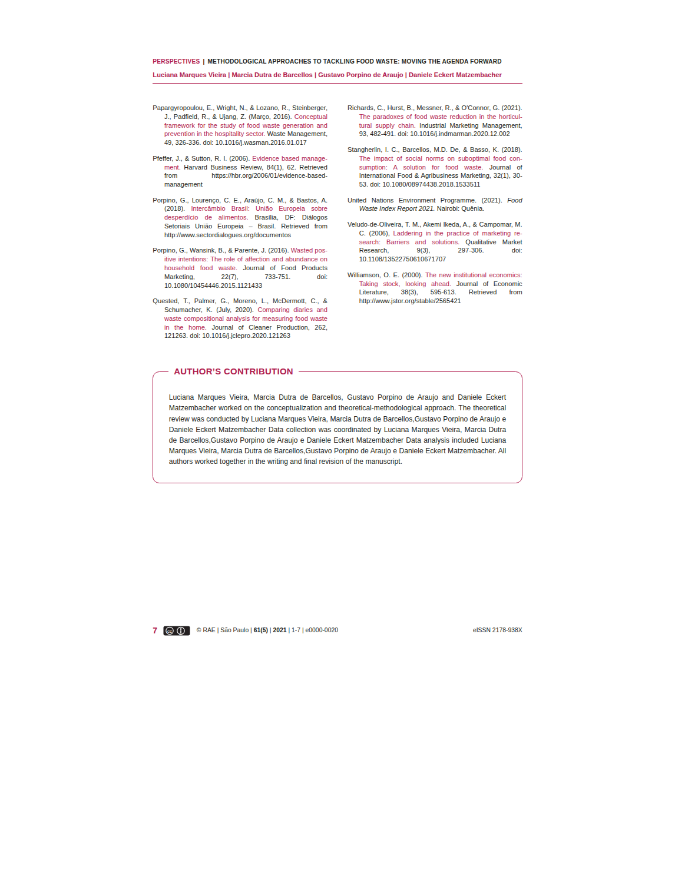PERSPECTIVES | METHODOLOGICAL APPROACHES TO TACKLING FOOD WASTE: MOVING THE AGENDA FORWARD
Luciana Marques Vieira | Marcia Dutra de Barcellos | Gustavo Porpino de Araujo | Daniele Eckert Matzembacher
Papargyropoulou, E., Wright, N., & Lozano, R., Steinberger, J., Padfield, R., & Ujang, Z. (Março, 2016). Conceptual framework for the study of food waste generation and prevention in the hospitality sector. Waste Management, 49, 326-336. doi: 10.1016/j.wasman.2016.01.017
Pfeffer, J., & Sutton, R. I. (2006). Evidence based management. Harvard Business Review, 84(1), 62. Retrieved from https://hbr.org/2006/01/evidence-based-management
Porpino, G., Lourenço, C. E., Araújo, C. M., & Bastos, A. (2018). Intercâmbio Brasil: União Europeia sobre desperdício de alimentos. Brasília, DF: Diálogos Setoriais União Europeia – Brasil. Retrieved from http://www.sectordialogues.org/documentos
Porpino, G., Wansink, B., & Parente, J. (2016). Wasted positive intentions: The role of affection and abundance on household food waste. Journal of Food Products Marketing, 22(7), 733-751. doi: 10.1080/10454446.2015.1121433
Quested, T., Palmer, G., Moreno, L., McDermott, C., & Schumacher, K. (July, 2020). Comparing diaries and waste compositional analysis for measuring food waste in the home. Journal of Cleaner Production, 262, 121263. doi: 10.1016/j.jclepro.2020.121263
Richards, C., Hurst, B., Messner, R., & O'Connor, G. (2021). The paradoxes of food waste reduction in the horticultural supply chain. Industrial Marketing Management, 93, 482-491. doi: 10.1016/j.indmarman.2020.12.002
Stangherlin, I. C., Barcellos, M.D. De, & Basso, K. (2018). The impact of social norms on suboptimal food consumption: A solution for food waste. Journal of International Food & Agribusiness Marketing, 32(1), 30-53. doi: 10.1080/08974438.2018.1533511
United Nations Environment Programme. (2021). Food Waste Index Report 2021. Nairobi: Quênia.
Veludo-de-Oliveira, T. M., Akemi Ikeda, A., & Campomar, M. C. (2006), Laddering in the practice of marketing research: Barriers and solutions. Qualitative Market Research, 9(3), 297-306. doi: 10.1108/13522750610671707
Williamson, O. E. (2000). The new institutional economics: Taking stock, looking ahead. Journal of Economic Literature, 38(3), 595-613. Retrieved from http://www.jstor.org/stable/2565421
AUTHOR’S CONTRIBUTION
Luciana Marques Vieira, Marcia Dutra de Barcellos, Gustavo Porpino de Araujo and Daniele Eckert Matzembacher worked on the conceptualization and theoretical-methodological approach. The theoretical review was conducted by Luciana Marques Vieira, Marcia Dutra de Barcellos,Gustavo Porpino de Araujo e Daniele Eckert Matzembacher Data collection was coordinated by Luciana Marques Vieira, Marcia Dutra de Barcellos,Gustavo Porpino de Araujo e Daniele Eckert Matzembacher Data analysis included Luciana Marques Vieira, Marcia Dutra de Barcellos,Gustavo Porpino de Araujo e Daniele Eckert Matzembacher. All authors worked together in the writing and final revision of the manuscript.
7 cc BY © RAE | São Paulo | 61(5) | 2021 | 1-7 | e0000-0020 eISSN 2178-938X